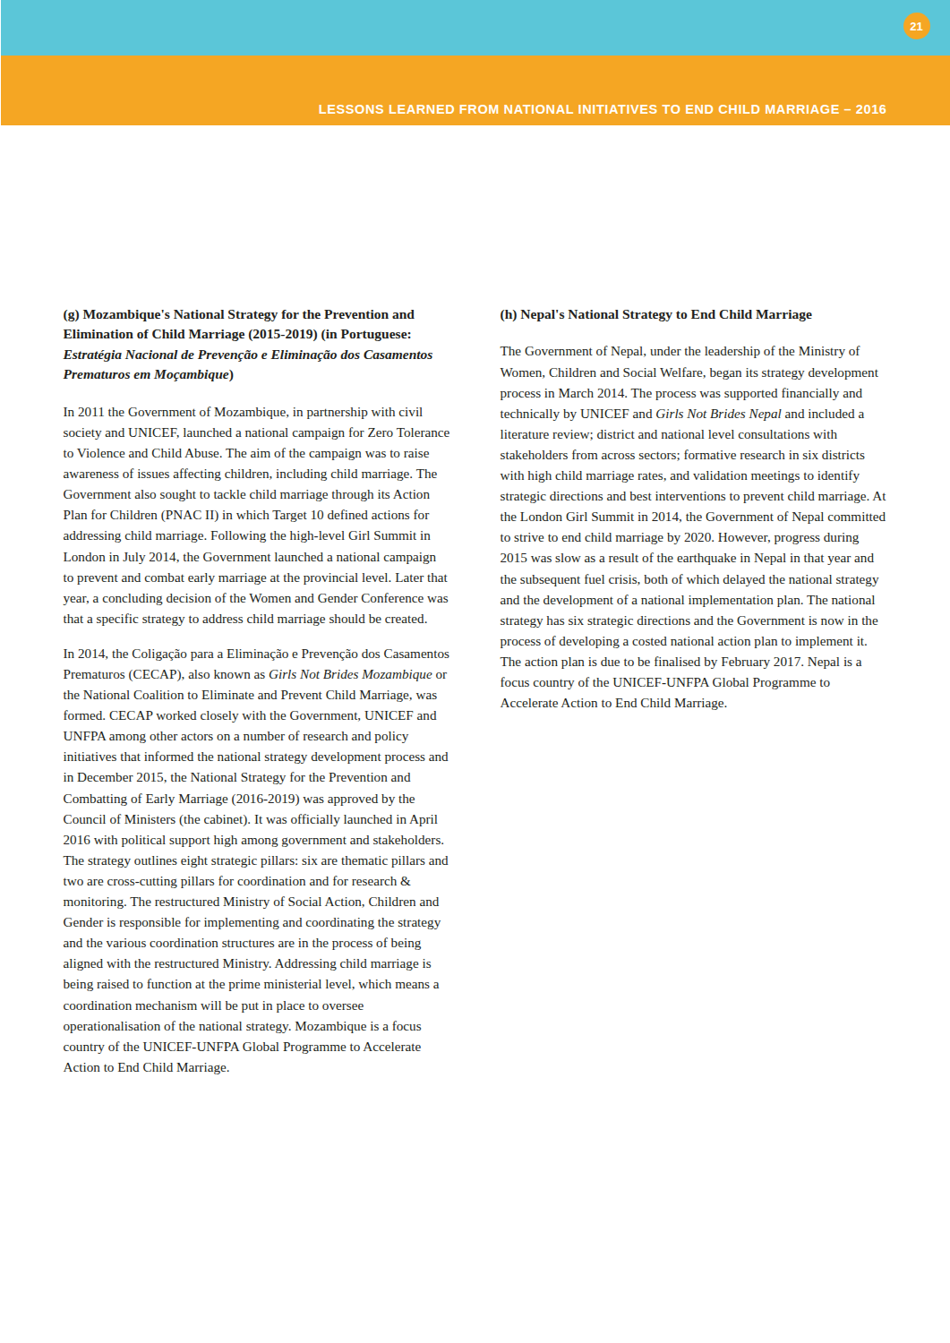21
Lessons learned from national initiatives to end child marriage – 2016
(g) Mozambique's National Strategy for the Prevention and Elimination of Child Marriage (2015-2019) (in Portuguese: Estratégia Nacional de Prevenção e Eliminação dos Casamentos Prematuros em Moçambique)
In 2011 the Government of Mozambique, in partnership with civil society and UNICEF, launched a national campaign for Zero Tolerance to Violence and Child Abuse. The aim of the campaign was to raise awareness of issues affecting children, including child marriage. The Government also sought to tackle child marriage through its Action Plan for Children (PNAC II) in which Target 10 defined actions for addressing child marriage. Following the high-level Girl Summit in London in July 2014, the Government launched a national campaign to prevent and combat early marriage at the provincial level. Later that year, a concluding decision of the Women and Gender Conference was that a specific strategy to address child marriage should be created.
In 2014, the Coligação para a Eliminação e Prevenção dos Casamentos Prematuros (CECAP), also known as Girls Not Brides Mozambique or the National Coalition to Eliminate and Prevent Child Marriage, was formed. CECAP worked closely with the Government, UNICEF and UNFPA among other actors on a number of research and policy initiatives that informed the national strategy development process and in December 2015, the National Strategy for the Prevention and Combatting of Early Marriage (2016-2019) was approved by the Council of Ministers (the cabinet). It was officially launched in April 2016 with political support high among government and stakeholders. The strategy outlines eight strategic pillars: six are thematic pillars and two are cross-cutting pillars for coordination and for research & monitoring. The restructured Ministry of Social Action, Children and Gender is responsible for implementing and coordinating the strategy and the various coordination structures are in the process of being aligned with the restructured Ministry. Addressing child marriage is being raised to function at the prime ministerial level, which means a coordination mechanism will be put in place to oversee operationalisation of the national strategy. Mozambique is a focus country of the UNICEF-UNFPA Global Programme to Accelerate Action to End Child Marriage.
(h) Nepal's National Strategy to End Child Marriage
The Government of Nepal, under the leadership of the Ministry of Women, Children and Social Welfare, began its strategy development process in March 2014. The process was supported financially and technically by UNICEF and Girls Not Brides Nepal and included a literature review; district and national level consultations with stakeholders from across sectors; formative research in six districts with high child marriage rates, and validation meetings to identify strategic directions and best interventions to prevent child marriage. At the London Girl Summit in 2014, the Government of Nepal committed to strive to end child marriage by 2020. However, progress during 2015 was slow as a result of the earthquake in Nepal in that year and the subsequent fuel crisis, both of which delayed the national strategy and the development of a national implementation plan. The national strategy has six strategic directions and the Government is now in the process of developing a costed national action plan to implement it. The action plan is due to be finalised by February 2017. Nepal is a focus country of the UNICEF-UNFPA Global Programme to Accelerate Action to End Child Marriage.